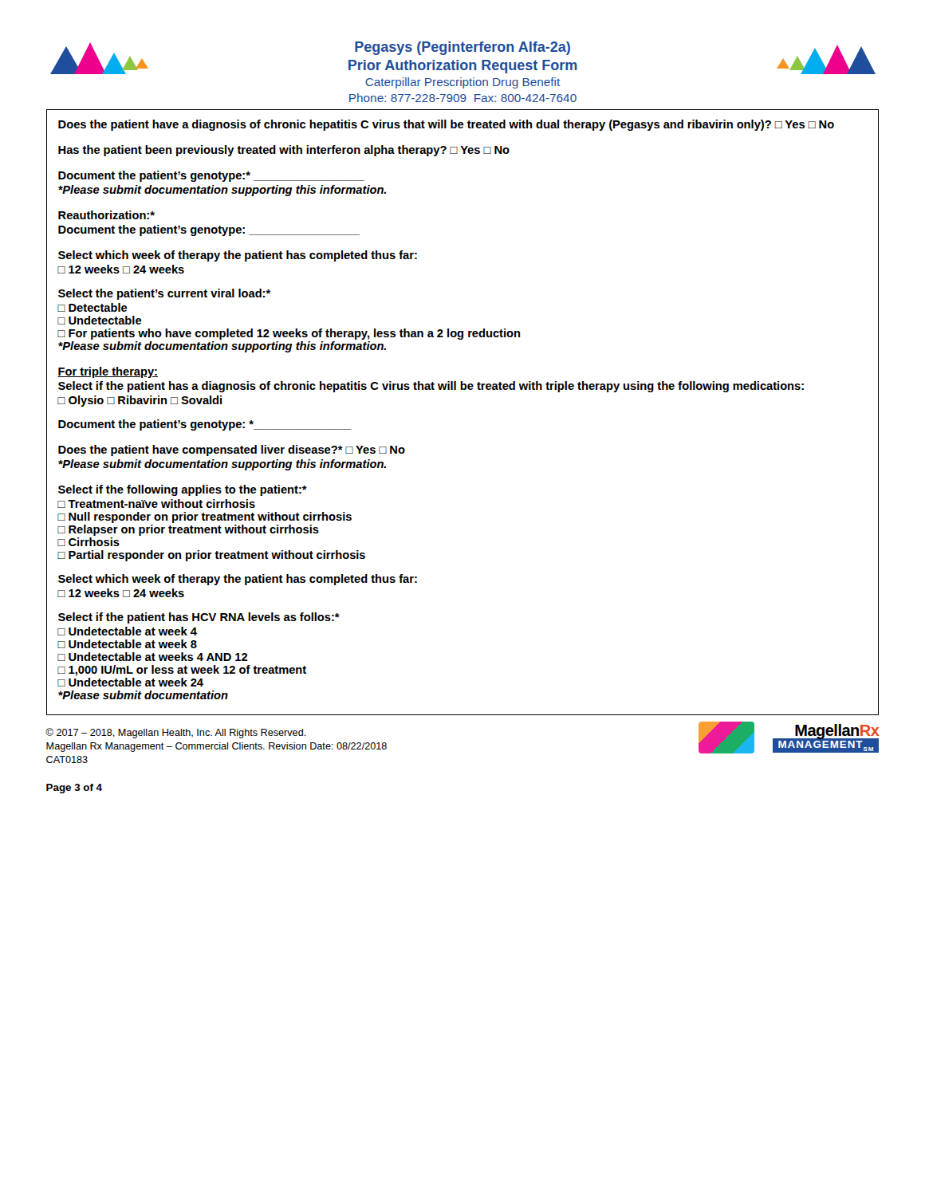Pegasys (Peginterferon Alfa-2a)
Prior Authorization Request Form
Caterpillar Prescription Drug Benefit
Phone: 877-228-7909 Fax: 800-424-7640
Does the patient have a diagnosis of chronic hepatitis C virus that will be treated with dual therapy (Pegasys and ribavirin only)? □ Yes □ No
Has the patient been previously treated with interferon alpha therapy? □ Yes □ No
Document the patient’s genotype:* _________________
*Please submit documentation supporting this information.
Reauthorization:*
Document the patient’s genotype: _________________
Select which week of therapy the patient has completed thus far:
□ 12 weeks □ 24 weeks
Select the patient’s current viral load:*
□ Detectable
□ Undetectable
□ For patients who have completed 12 weeks of therapy, less than a 2 log reduction
*Please submit documentation supporting this information.
For triple therapy:
Select if the patient has a diagnosis of chronic hepatitis C virus that will be treated with triple therapy using the following medications:
□ Olysio □ Ribavirin □ Sovaldi
Document the patient’s genotype: *_______________
Does the patient have compensated liver disease?* □ Yes □ No
*Please submit documentation supporting this information.
Select if the following applies to the patient:*
□ Treatment-naïve without cirrhosis
□ Null responder on prior treatment without cirrhosis
□ Relapser on prior treatment without cirrhosis
□ Cirrhosis
□ Partial responder on prior treatment without cirrhosis
Select which week of therapy the patient has completed thus far:
□ 12 weeks □ 24 weeks
Select if the patient has HCV RNA levels as follos:*
□ Undetectable at week 4
□ Undetectable at week 8
□ Undetectable at weeks 4 AND 12
□ 1,000 IU/mL or less at week 12 of treatment
□ Undetectable at week 24
*Please submit documentation
© 2017 – 2018, Magellan Health, Inc. All Rights Reserved.
Magellan Rx Management – Commercial Clients. Revision Date: 08/22/2018
CAT0183
Page 3 of 4
MagellanRx MANAGEMENTSM